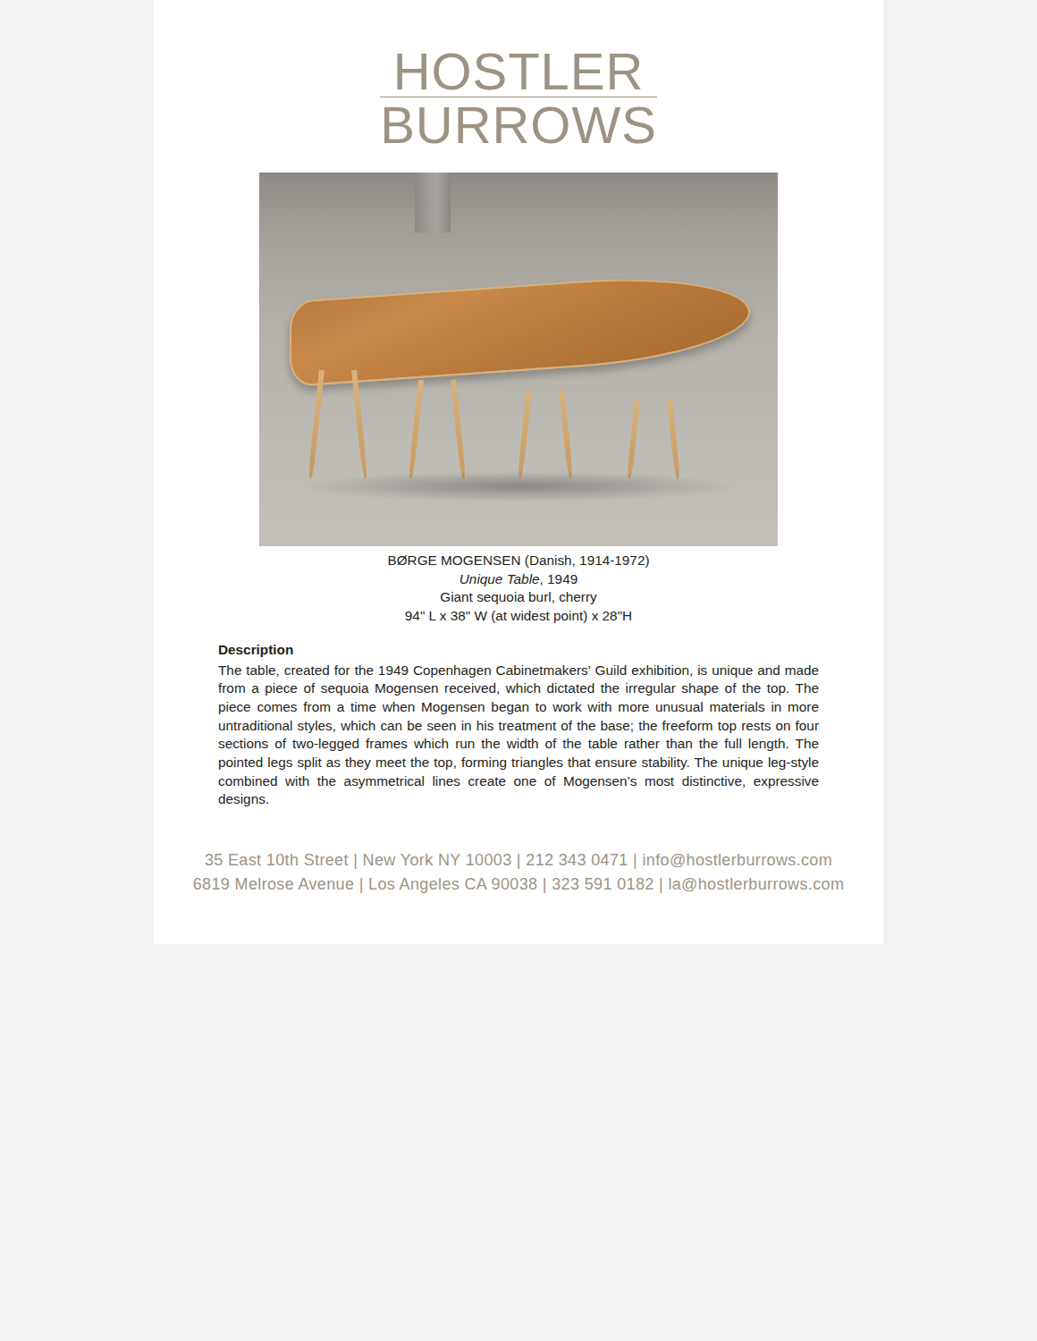HOSTLER BURROWS
BØRGE MOGENSEN (Danish, 1914-1972)
Unique Table, 1949
Giant sequoia burl, cherry
94" L x 38" W (at widest point) x 28"H
Description
The table, created for the 1949 Copenhagen Cabinetmakers' Guild exhibition, is unique and made from a piece of sequoia Mogensen received, which dictated the irregular shape of the top. The piece comes from a time when Mogensen began to work with more unusual materials in more untraditional styles, which can be seen in his treatment of the base; the freeform top rests on four sections of two-legged frames which run the width of the table rather than the full length. The pointed legs split as they meet the top, forming triangles that ensure stability. The unique leg-style combined with the asymmetrical lines create one of Mogensen’s most distinctive, expressive designs.
35 East 10th Street | New York NY 10003 | 212 343 0471 | info@hostlerburrows.com
6819 Melrose Avenue | Los Angeles CA 90038 | 323 591 0182 | la@hostlerburrows.com